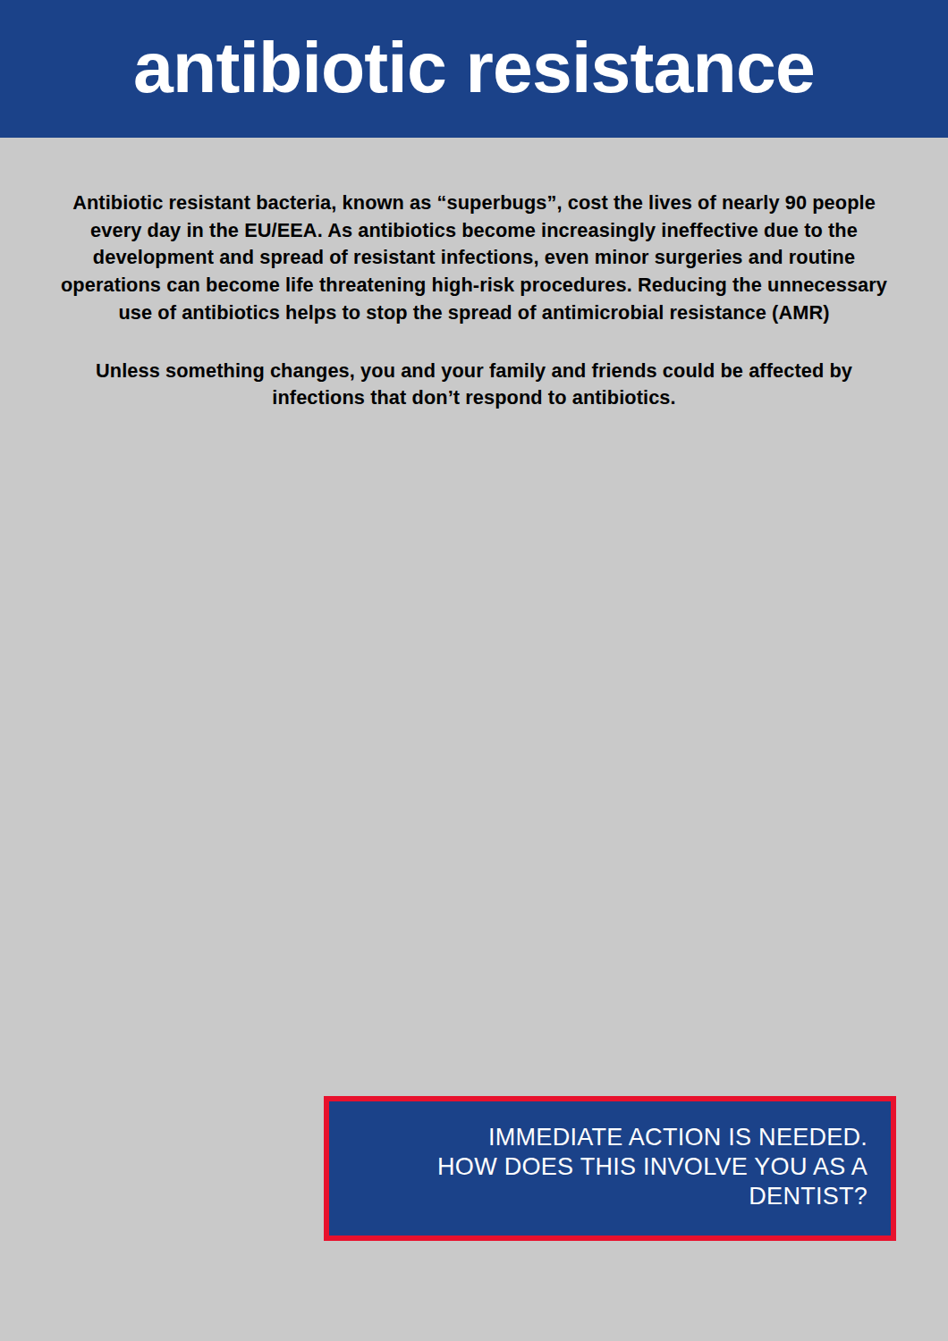antibiotic resistance
Antibiotic resistant bacteria, known as “superbugs”, cost the lives of nearly 90 people every day in the EU/EEA. As antibiotics become increasingly ineffective due to the development and spread of resistant infections, even minor surgeries and routine operations can become life threatening high-risk procedures. Reducing the unnecessary use of antibiotics helps to stop the spread of antimicrobial resistance (AMR)
Unless something changes, you and your family and friends could be affected by infections that don’t respond to antibiotics.
Immediate action is needed.
How does this involve you as a dentist?